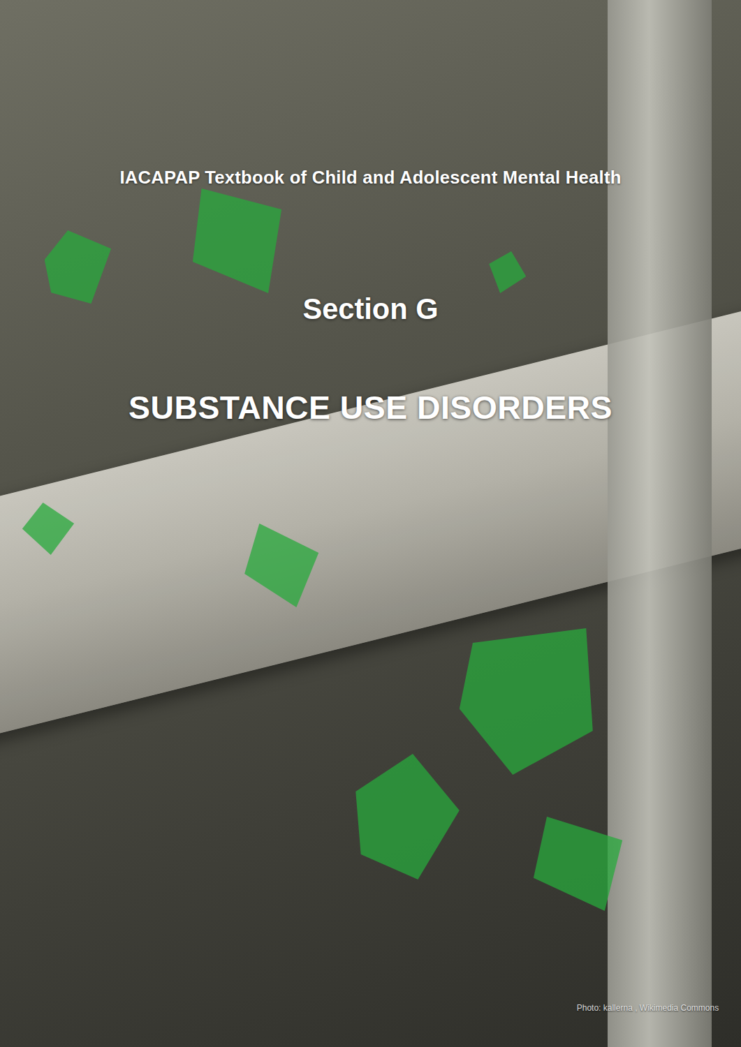IACAPAP Textbook of Child and Adolescent Mental Health
Section G
SUBSTANCE USE DISORDERS
Photo: kallerna , Wikimedia Commons